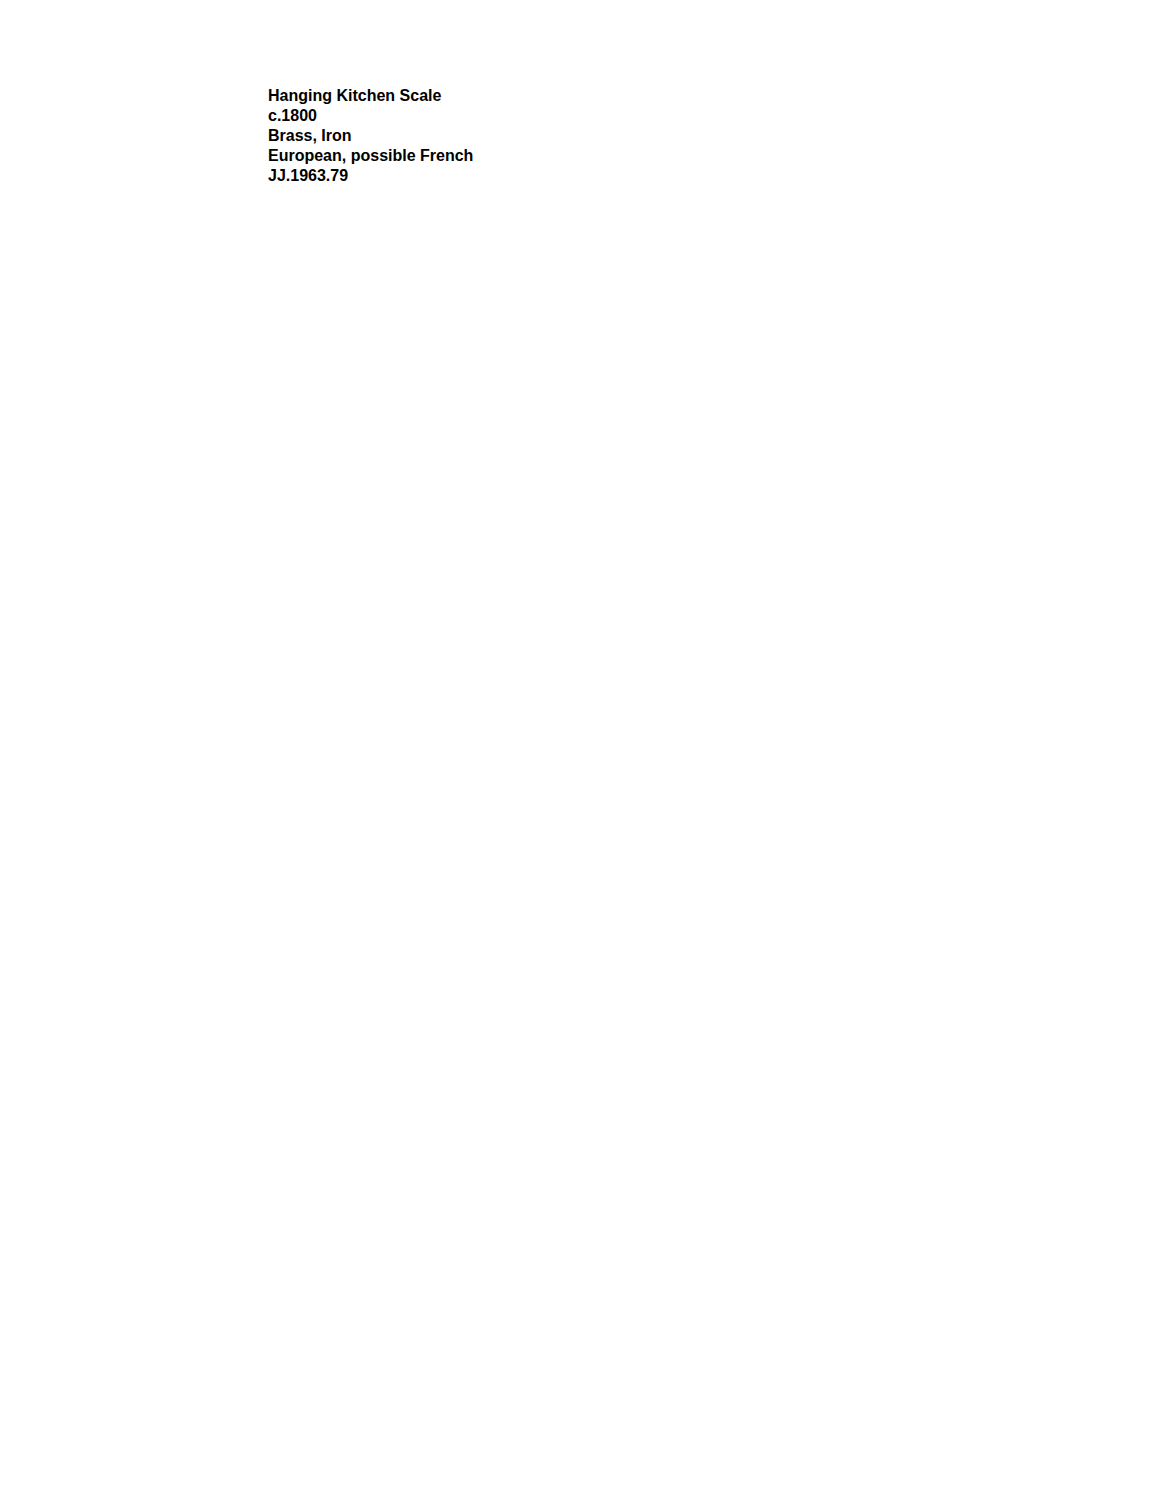Hanging Kitchen Scale
c.1800
Brass, Iron
European, possible French
JJ.1963.79